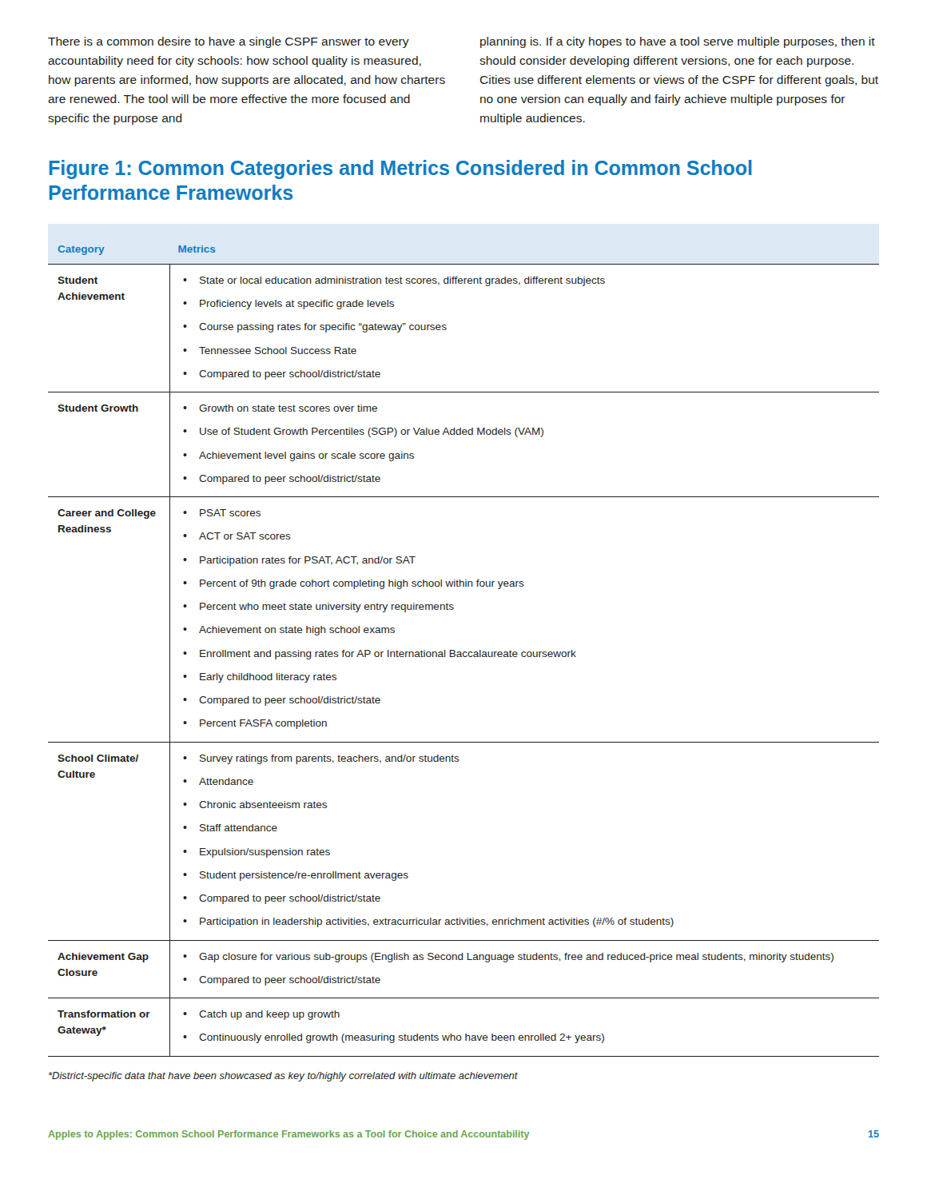There is a common desire to have a single CSPF answer to every accountability need for city schools: how school quality is measured, how parents are informed, how supports are allocated, and how charters are renewed. The tool will be more effective the more focused and specific the purpose and
planning is. If a city hopes to have a tool serve multiple purposes, then it should consider developing different versions, one for each purpose. Cities use different elements or views of the CSPF for different goals, but no one version can equally and fairly achieve multiple purposes for multiple audiences.
Figure 1: Common Categories and Metrics Considered in Common School Performance Frameworks
| Category | Metrics |
| --- | --- |
| Student Achievement | State or local education administration test scores, different grades, different subjects Proficiency levels at specific grade levels Course passing rates for specific “gateway” courses Tennessee School Success Rate Compared to peer school/district/state |
| Student Growth | Growth on state test scores over time Use of Student Growth Percentiles (SGP) or Value Added Models (VAM) Achievement level gains or scale score gains Compared to peer school/district/state |
| Career and College Readiness | PSAT scores ACT or SAT scores Participation rates for PSAT, ACT, and/or SAT Percent of 9th grade cohort completing high school within four years Percent who meet state university entry requirements Achievement on state high school exams Enrollment and passing rates for AP or International Baccalaureate coursework Early childhood literacy rates Compared to peer school/district/state Percent FASFA completion |
| School Climate/ Culture | Survey ratings from parents, teachers, and/or students Attendance Chronic absenteeism rates Staff attendance Expulsion/suspension rates Student persistence/re-enrollment averages Compared to peer school/district/state Participation in leadership activities, extracurricular activities, enrichment activities (#/% of students) |
| Achievement Gap Closure | Gap closure for various sub-groups (English as Second Language students, free and reduced-price meal students, minority students) Compared to peer school/district/state |
| Transformation or Gateway* | Catch up and keep up growth Continuously enrolled growth (measuring students who have been enrolled 2+ years) |
*District-specific data that have been showcased as key to/highly correlated with ultimate achievement
Apples to Apples: Common School Performance Frameworks as a Tool for Choice and Accountability 15